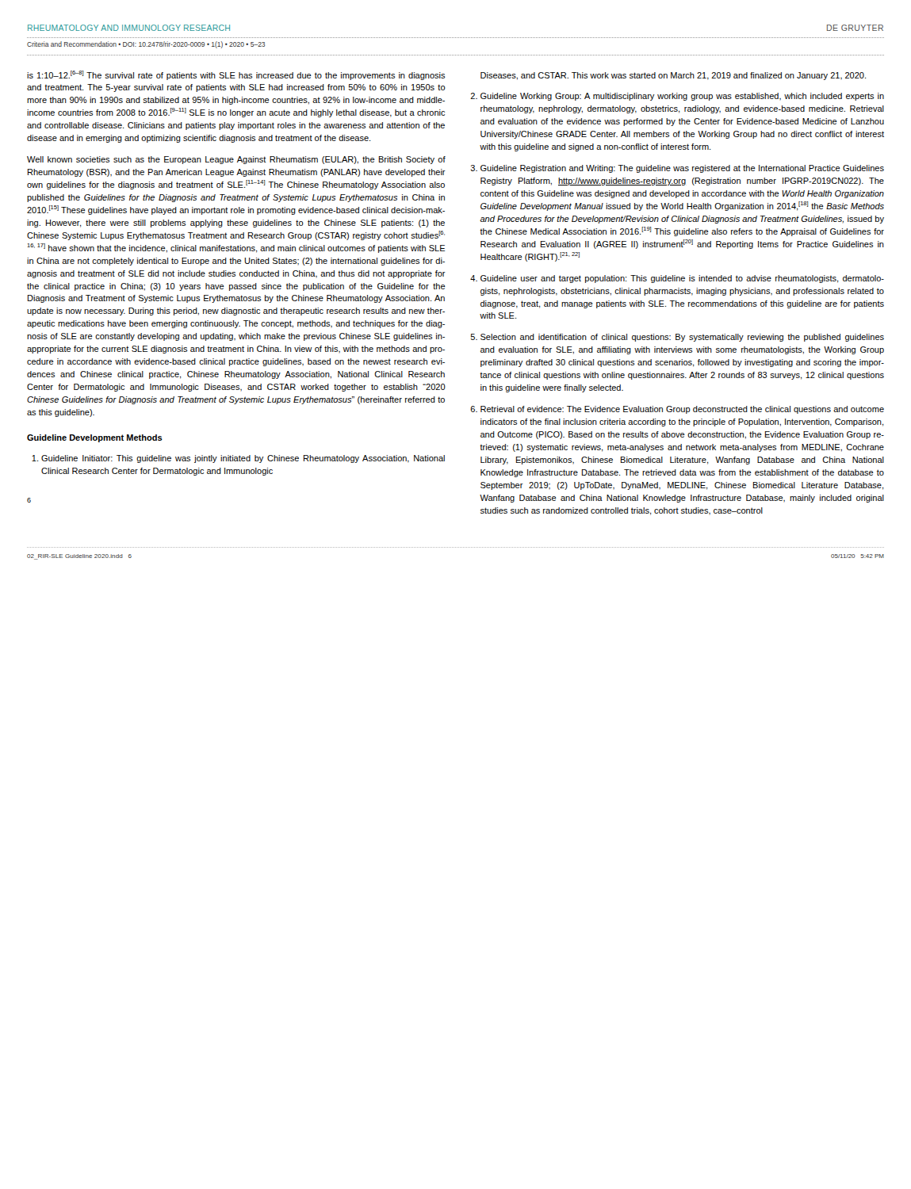RHEUMATOLOGY AND IMMUNOLOGY RESEARCH
DE GRUYTER
Criteria and Recommendation • DOI: 10.2478/rir-2020-0009 • 1(1) • 2020 • 5–23
is 1:10–12.[6–8] The survival rate of patients with SLE has increased due to the improvements in diagnosis and treatment. The 5-year survival rate of patients with SLE had increased from 50% to 60% in 1950s to more than 90% in 1990s and stabilized at 95% in high-income countries, at 92% in low-income and middle-income countries from 2008 to 2016.[9–11] SLE is no longer an acute and highly lethal disease, but a chronic and controllable disease. Clinicians and patients play important roles in the awareness and attention of the disease and in emerging and optimizing scientific diagnosis and treatment of the disease.
Well known societies such as the European League Against Rheumatism (EULAR), the British Society of Rheumatology (BSR), and the Pan American League Against Rheumatism (PANLAR) have developed their own guidelines for the diagnosis and treatment of SLE.[11–14] The Chinese Rheumatology Association also published the Guidelines for the Diagnosis and Treatment of Systemic Lupus Erythematosus in China in 2010.[15] These guidelines have played an important role in promoting evidence-based clinical decision-making. However, there were still problems applying these guidelines to the Chinese SLE patients: (1) the Chinese Systemic Lupus Erythematosus Treatment and Research Group (CSTAR) registry cohort studies[6, 16, 17] have shown that the incidence, clinical manifestations, and main clinical outcomes of patients with SLE in China are not completely identical to Europe and the United States; (2) the international guidelines for diagnosis and treatment of SLE did not include studies conducted in China, and thus did not appropriate for the clinical practice in China; (3) 10 years have passed since the publication of the Guideline for the Diagnosis and Treatment of Systemic Lupus Erythematosus by the Chinese Rheumatology Association. An update is now necessary. During this period, new diagnostic and therapeutic research results and new therapeutic medications have been emerging continuously. The concept, methods, and techniques for the diagnosis of SLE are constantly developing and updating, which make the previous Chinese SLE guidelines inappropriate for the current SLE diagnosis and treatment in China. In view of this, with the methods and procedure in accordance with evidence-based clinical practice guidelines, based on the newest research evidences and Chinese clinical practice, Chinese Rheumatology Association, National Clinical Research Center for Dermatologic and Immunologic Diseases, and CSTAR worked together to establish “2020 Chinese Guidelines for Diagnosis and Treatment of Systemic Lupus Erythematosus” (hereinafter referred to as this guideline).
Guideline Development Methods
Guideline Initiator: This guideline was jointly initiated by Chinese Rheumatology Association, National Clinical Research Center for Dermatologic and Immunologic
6
Diseases, and CSTAR. This work was started on March 21, 2019 and finalized on January 21, 2020.
Guideline Working Group: A multidisciplinary working group was established, which included experts in rheumatology, nephrology, dermatology, obstetrics, radiology, and evidence-based medicine. Retrieval and evaluation of the evidence was performed by the Center for Evidence-based Medicine of Lanzhou University/Chinese GRADE Center. All members of the Working Group had no direct conflict of interest with this guideline and signed a non-conflict of interest form.
Guideline Registration and Writing: The guideline was registered at the International Practice Guidelines Registry Platform, http://www.guidelines-registry.org (Registration number IPGRP-2019CN022). The content of this Guideline was designed and developed in accordance with the World Health Organization Guideline Development Manual issued by the World Health Organization in 2014,[18] the Basic Methods and Procedures for the Development/Revision of Clinical Diagnosis and Treatment Guidelines, issued by the Chinese Medical Association in 2016.[19] This guideline also refers to the Appraisal of Guidelines for Research and Evaluation II (AGREE II) instrument[20] and Reporting Items for Practice Guidelines in Healthcare (RIGHT).[21, 22]
Guideline user and target population: This guideline is intended to advise rheumatologists, dermatologists, nephrologists, obstetricians, clinical pharmacists, imaging physicians, and professionals related to diagnose, treat, and manage patients with SLE. The recommendations of this guideline are for patients with SLE.
Selection and identification of clinical questions: By systematically reviewing the published guidelines and evaluation for SLE, and affiliating with interviews with some rheumatologists, the Working Group preliminary drafted 30 clinical questions and scenarios, followed by investigating and scoring the importance of clinical questions with online questionnaires. After 2 rounds of 83 surveys, 12 clinical questions in this guideline were finally selected.
Retrieval of evidence: The Evidence Evaluation Group deconstructed the clinical questions and outcome indicators of the final inclusion criteria according to the principle of Population, Intervention, Comparison, and Outcome (PICO). Based on the results of above deconstruction, the Evidence Evaluation Group retrieved: (1) systematic reviews, meta-analyses and network meta-analyses from MEDLINE, Cochrane Library, Epistemonikos, Chinese Biomedical Literature, Wanfang Database and China National Knowledge Infrastructure Database. The retrieved data was from the establishment of the database to September 2019; (2) UpToDate, DynaMed, MEDLINE, Chinese Biomedical Literature Database, Wanfang Database and China National Knowledge Infrastructure Database, mainly included original studies such as randomized controlled trials, cohort studies, case–control
02_RIR-SLE Guideline 2020.indd 6
05/11/20 5:42 PM